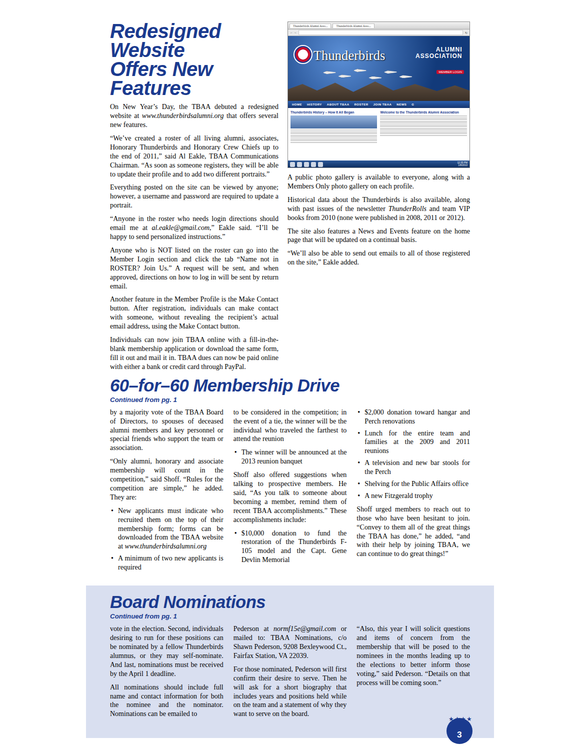Redesigned Website
Offers New Features
On New Year’s Day, the TBAA debuted a redesigned website at www.thunderbirdsalumni.org that offers several new features.
“We’ve created a roster of all living alumni, associates, Honorary Thunderbirds and Honorary Crew Chiefs up to the end of 2011,” said Al Eakle, TBAA Communications Chairman. “As soon as someone registers, they will be able to update their profile and to add two different portraits.”
Everything posted on the site can be viewed by anyone; however, a username and password are required to update a portrait.
“Anyone in the roster who needs login directions should email me at al.eakle@gmail.com,” Eakle said. “I’ll be happy to send personalized instructions.”
Anyone who is NOT listed on the roster can go into the Member Login section and click the tab “Name not in ROSTER? Join Us.” A request will be sent, and when approved, directions on how to log in will be sent by return email.
Another feature in the Member Profile is the Make Contact button. After registration, individuals can make contact with someone, without revealing the recipient’s actual email address, using the Make Contact button.
Individuals can now join TBAA online with a fill-in-the-blank membership application or download the same form, fill it out and mail it in. TBAA dues can now be paid online with either a bank or credit card through PayPal.
Thunderbirds Alumni Asso... Thunderbirds Alumni Asso...
← → ↻
Thunderbirds
ALUMNI
ASSOCIATION
MEMBER LOGIN
HOME HISTORY ABOUT TBAA ROSTER JOIN TBAA NEWS G
Thunderbirds History – How It All Began
Welcome to the Thunderbirds Alumni Association
12:35 PM
1/8/2013
A public photo gallery is available to everyone, along with a Members Only photo gallery on each profile.
Historical data about the Thunderbirds is also available, along with past issues of the newsletter ThunderRolls and team VIP books from 2010 (none were published in 2008, 2011 or 2012).
The site also features a News and Events feature on the home page that will be updated on a continual basis.
“We’ll also be able to send out emails to all of those registered on the site,” Eakle added.
60–for–60 Membership Drive
Continued from pg. 1
by a majority vote of the TBAA Board of Directors, to spouses of deceased alumni members and key personnel or special friends who support the team or association.
“Only alumni, honorary and associate membership will count in the competition,” said Shoff. “Rules for the competition are simple,” he added. They are:
New applicants must indicate who recruited them on the top of their membership form; forms can be downloaded from the TBAA website at www.thunderbirdsalumni.org
A minimum of two new applicants is required
to be considered in the competition; in the event of a tie, the winner will be the individual who traveled the farthest to attend the reunion
The winner will be announced at the 2013 reunion banquet
Shoff also offered suggestions when talking to prospective members. He said, “As you talk to someone about becoming a member, remind them of recent TBAA accomplishments.” These accomplishments include:
$10,000 donation to fund the restoration of the Thunderbirds F-105 model and the Capt. Gene Devlin Memorial
$2,000 donation toward hangar and Perch renovations
Lunch for the entire team and families at the 2009 and 2011 reunions
A television and new bar stools for the Perch
Shelving for the Public Affairs office
A new Fitzgerald trophy
Shoff urged members to reach out to those who have been hesitant to join. “Convey to them all of the great things the TBAA has done,” he added, “and with their help by joining TBAA, we can continue to do great things!”
Board Nominations
Continued from pg. 1
vote in the election. Second, individuals desiring to run for these positions can be nominated by a fellow Thunderbirds alumnus, or they may self-nominate. And last, nominations must be received by the April 1 deadline.
All nominations should include full name and contact information for both the nominee and the nominator. Nominations can be emailed to
Pederson at normf15e@gmail.com or mailed to: TBAA Nominations, c/o Shawn Pederson, 9208 Bexleywood Ct., Fairfax Station, VA 22039.
For those nominated, Pederson will first confirm their desire to serve. Then he will ask for a short biography that includes years and positions held while on the team and a statement of why they want to serve on the board.
“Also, this year I will solicit questions and items of concern from the membership that will be posed to the nominees in the months leading up to the elections to better inform those voting,” said Pederson. “Details on that process will be coming soon.”
★★★★
3